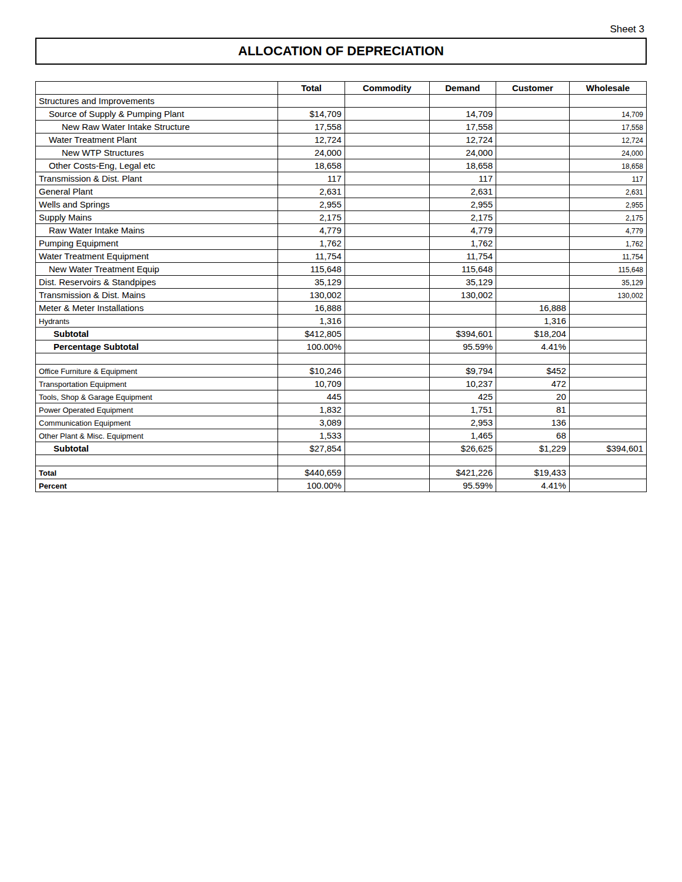Sheet 3
ALLOCATION OF DEPRECIATION
| | Total | Commodity | Demand | Customer | Wholesale |
| --- | --- | --- | --- | --- | --- |
| Structures and Improvements | | | | | |
| Source of Supply & Pumping Plant | $14,709 | | 14,709 | | 14,709 |
| New Raw Water Intake Structure | 17,558 | | 17,558 | | 17,558 |
| Water Treatment Plant | 12,724 | | 12,724 | | 12,724 |
| New WTP Structures | 24,000 | | 24,000 | | 24,000 |
| Other Costs-Eng, Legal etc | 18,658 | | 18,658 | | 18,658 |
| Transmission & Dist. Plant | 117 | | 117 | | 117 |
| General Plant | 2,631 | | 2,631 | | 2,631 |
| Wells and Springs | 2,955 | | 2,955 | | 2,955 |
| Supply Mains | 2,175 | | 2,175 | | 2,175 |
| Raw Water Intake Mains | 4,779 | | 4,779 | | 4,779 |
| Pumping Equipment | 1,762 | | 1,762 | | 1,762 |
| Water Treatment Equipment | 11,754 | | 11,754 | | 11,754 |
| New Water Treatment Equip | 115,648 | | 115,648 | | 115,648 |
| Dist. Reservoirs & Standpipes | 35,129 | | 35,129 | | 35,129 |
| Transmission & Dist. Mains | 130,002 | | 130,002 | | 130,002 |
| Meter & Meter Installations | 16,888 | | | 16,888 | |
| Hydrants | 1,316 | | | 1,316 | |
| Subtotal | $412,805 | | $394,601 | $18,204 | |
| Percentage Subtotal | 100.00% | | 95.59% | 4.41% | |
| Office Furniture & Equipment | $10,246 | | $9,794 | $452 | |
| Transportation Equipment | 10,709 | | 10,237 | 472 | |
| Tools, Shop & Garage Equipment | 445 | | 425 | 20 | |
| Power Operated Equipment | 1,832 | | 1,751 | 81 | |
| Communication Equipment | 3,089 | | 2,953 | 136 | |
| Other Plant & Misc. Equipment | 1,533 | | 1,465 | 68 | |
| Subtotal | $27,854 | | $26,625 | $1,229 | $394,601 |
| Total | $440,659 | | $421,226 | $19,433 | |
| Percent | 100.00% | | 95.59% | 4.41% | |